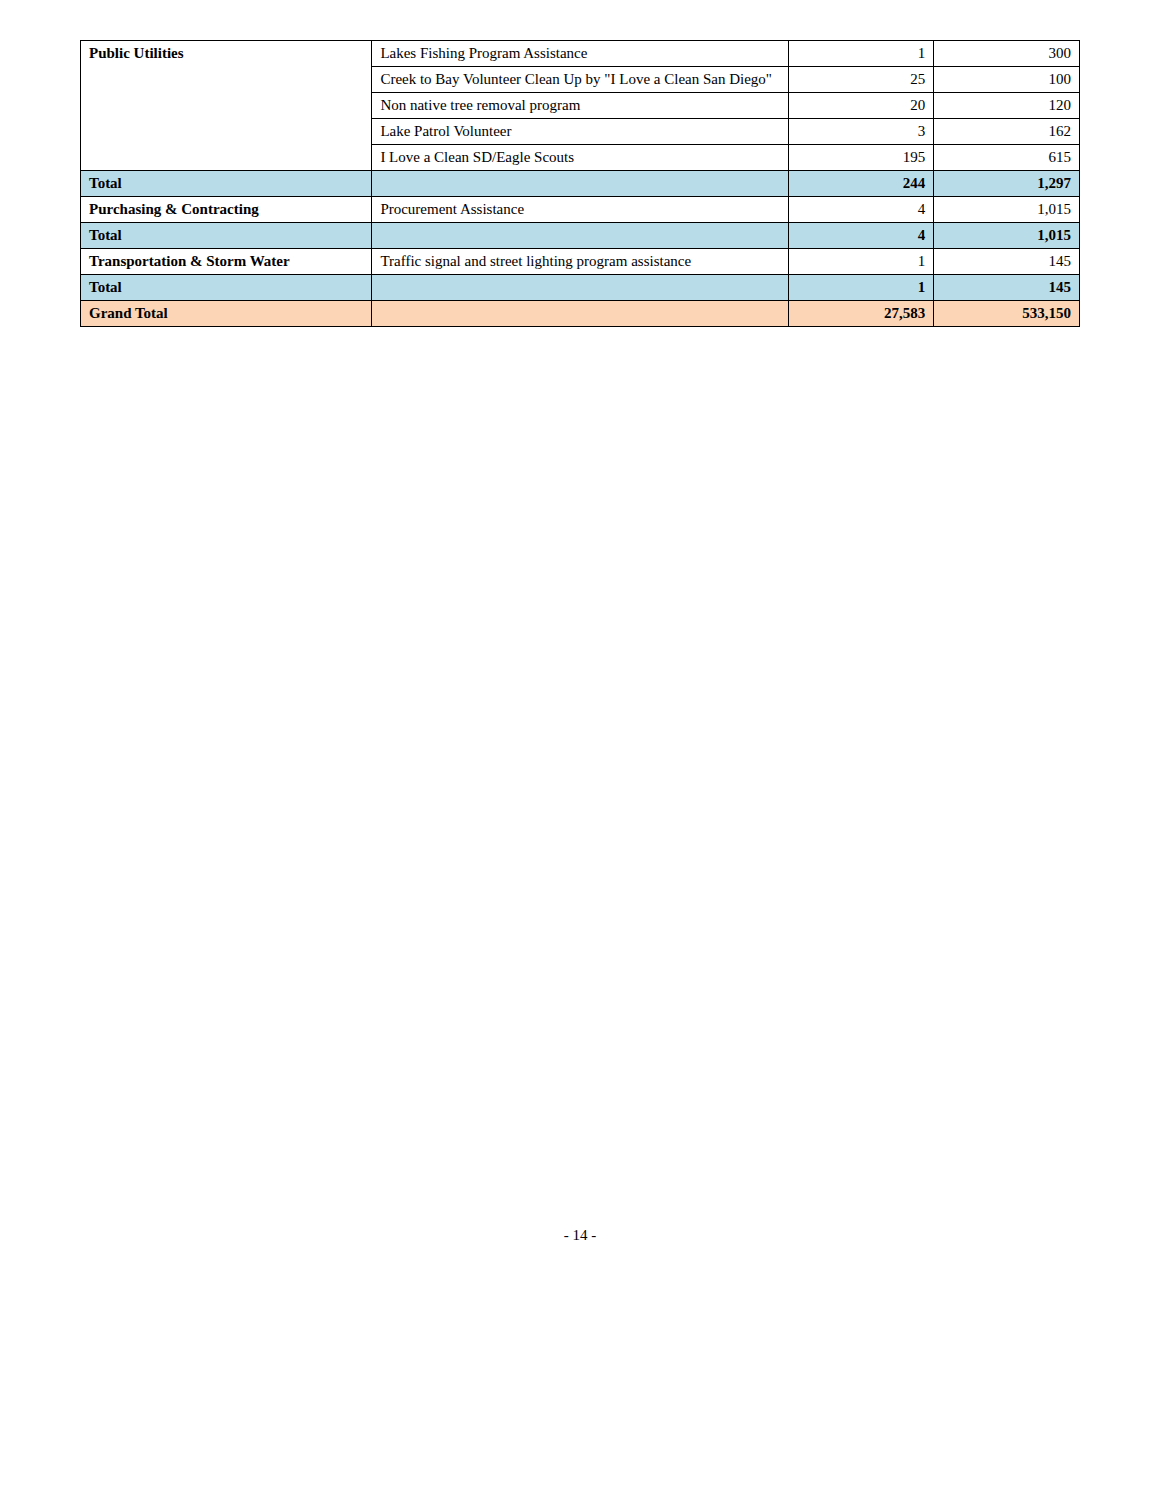| Public Utilities | Lakes Fishing Program Assistance | 1 | 300 |
| Creek to Bay Volunteer Clean Up by "I Love a Clean San Diego" | 25 | 100 |
| Non native tree removal program | 20 | 120 |
| Lake Patrol Volunteer | 3 | 162 |
| I Love a Clean SD/Eagle Scouts | 195 | 615 |
| Total | | 244 | 1,297 |
| Purchasing & Contracting | Procurement Assistance | 4 | 1,015 |
| Total | | 4 | 1,015 |
| Transportation & Storm Water | Traffic signal and street lighting program assistance | 1 | 145 |
| Total | | 1 | 145 |
| Grand Total | | 27,583 | 533,150 |
- 14 -